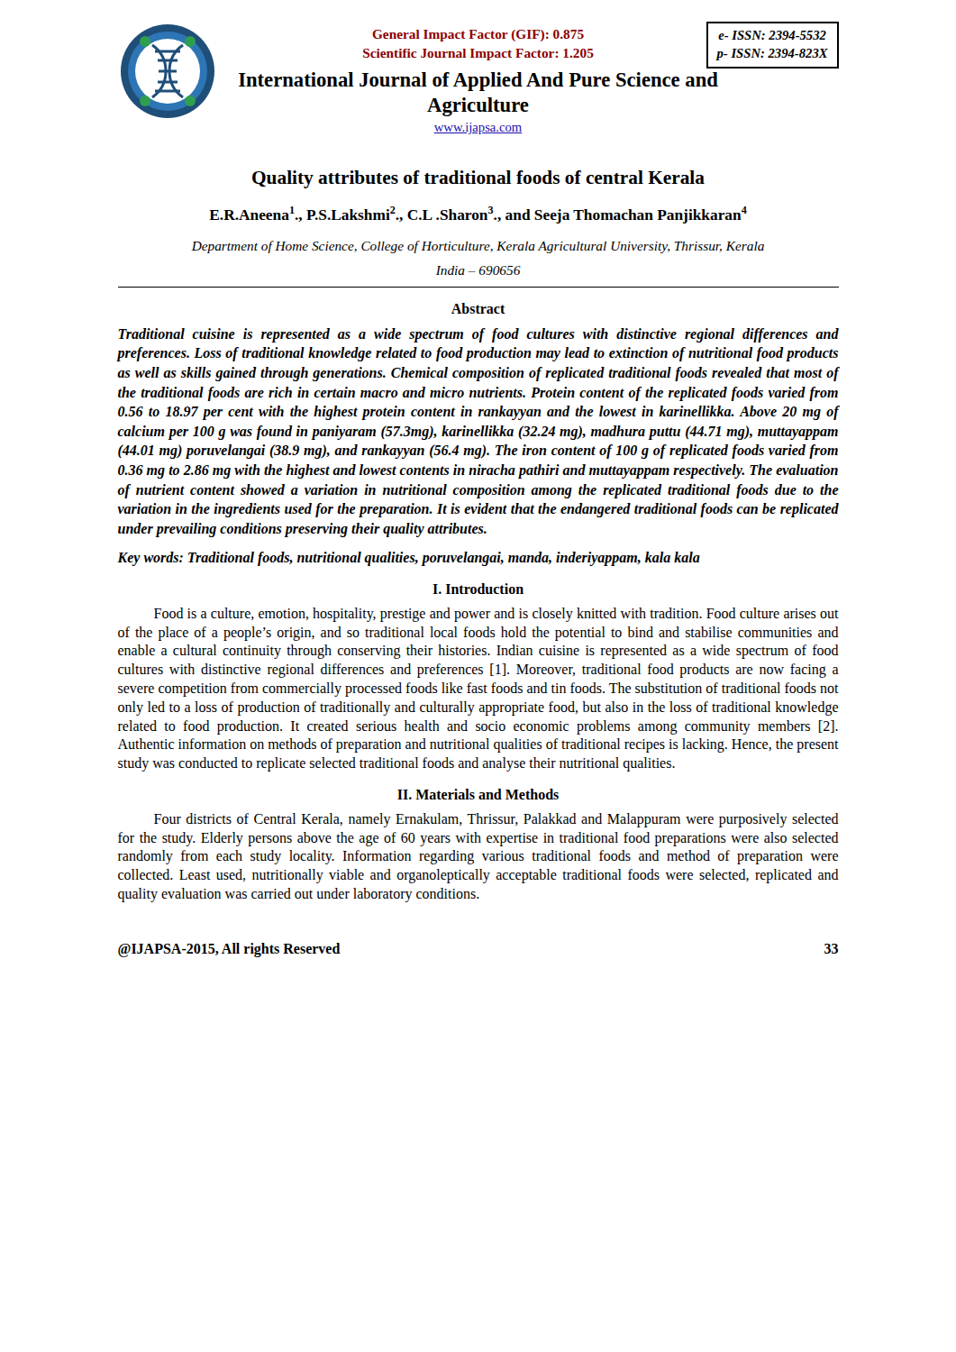e- ISSN: 2394-5532
p- ISSN: 2394-823X
General Impact Factor (GIF): 0.875
Scientific Journal Impact Factor: 1.205
International Journal of Applied And Pure Science and
Agriculture
www.ijapsa.com
Quality attributes of traditional foods of central Kerala
E.R.Aneena1., P.S.Lakshmi2., C.L .Sharon3., and Seeja Thomachan Panjikkaran4
Department of Home Science, College of Horticulture, Kerala Agricultural University, Thrissur, Kerala
India – 690656
Abstract
Traditional cuisine is represented as a wide spectrum of food cultures with distinctive regional differences and preferences. Loss of traditional knowledge related to food production may lead to extinction of nutritional food products as well as skills gained through generations. Chemical composition of replicated traditional foods revealed that most of the traditional foods are rich in certain macro and micro nutrients. Protein content of the replicated foods varied from 0.56 to 18.97 per cent with the highest protein content in rankayyan and the lowest in karinellikka. Above 20 mg of calcium per 100 g was found in paniyaram (57.3mg), karinellikka (32.24 mg), madhura puttu (44.71 mg), muttayappam (44.01 mg) poruvelangai (38.9 mg), and rankayyan (56.4 mg). The iron content of 100 g of replicated foods varied from 0.36 mg to 2.86 mg with the highest and lowest contents in niracha pathiri and muttayappam respectively. The evaluation of nutrient content showed a variation in nutritional composition among the replicated traditional foods due to the variation in the ingredients used for the preparation. It is evident that the endangered traditional foods can be replicated under prevailing conditions preserving their quality attributes.
Key words: Traditional foods, nutritional qualities, poruvelangai, manda, inderiyappam, kala kala
I. Introduction
Food is a culture, emotion, hospitality, prestige and power and is closely knitted with tradition. Food culture arises out of the place of a people’s origin, and so traditional local foods hold the potential to bind and stabilise communities and enable a cultural continuity through conserving their histories. Indian cuisine is represented as a wide spectrum of food cultures with distinctive regional differences and preferences [1]. Moreover, traditional food products are now facing a severe competition from commercially processed foods like fast foods and tin foods. The substitution of traditional foods not only led to a loss of production of traditionally and culturally appropriate food, but also in the loss of traditional knowledge related to food production. It created serious health and socio economic problems among community members [2]. Authentic information on methods of preparation and nutritional qualities of traditional recipes is lacking. Hence, the present study was conducted to replicate selected traditional foods and analyse their nutritional qualities.
II. Materials and Methods
Four districts of Central Kerala, namely Ernakulam, Thrissur, Palakkad and Malappuram were purposively selected for the study. Elderly persons above the age of 60 years with expertise in traditional food preparations were also selected randomly from each study locality. Information regarding various traditional foods and method of preparation were collected. Least used, nutritionally viable and organoleptically acceptable traditional foods were selected, replicated and quality evaluation was carried out under laboratory conditions.
@IJAPSA-2015, All rights Reserved 33